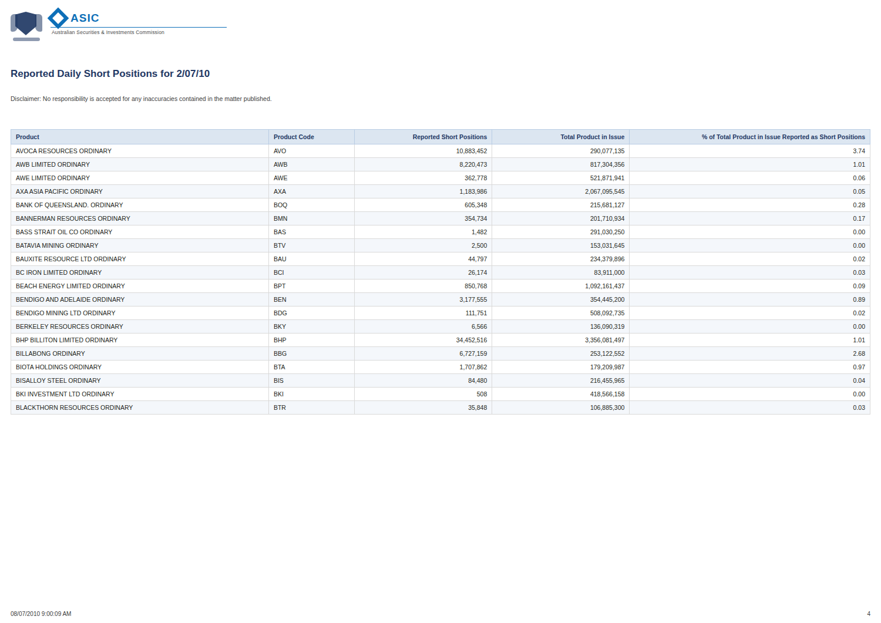ASIC
Australian Securities & Investments Commission
Reported Daily Short Positions for 2/07/10
Disclaimer: No responsibility is accepted for any inaccuracies contained in the matter published.
| Product | Product Code | Reported Short Positions | Total Product in Issue | % of Total Product in Issue Reported as Short Positions |
| --- | --- | --- | --- | --- |
| AVOCA RESOURCES ORDINARY | AVO | 10,883,452 | 290,077,135 | 3.74 |
| AWB LIMITED ORDINARY | AWB | 8,220,473 | 817,304,356 | 1.01 |
| AWE LIMITED ORDINARY | AWE | 362,778 | 521,871,941 | 0.06 |
| AXA ASIA PACIFIC ORDINARY | AXA | 1,183,986 | 2,067,095,545 | 0.05 |
| BANK OF QUEENSLAND. ORDINARY | BOQ | 605,348 | 215,681,127 | 0.28 |
| BANNERMAN RESOURCES ORDINARY | BMN | 354,734 | 201,710,934 | 0.17 |
| BASS STRAIT OIL CO ORDINARY | BAS | 1,482 | 291,030,250 | 0.00 |
| BATAVIA MINING ORDINARY | BTV | 2,500 | 153,031,645 | 0.00 |
| BAUXITE RESOURCE LTD ORDINARY | BAU | 44,797 | 234,379,896 | 0.02 |
| BC IRON LIMITED ORDINARY | BCI | 26,174 | 83,911,000 | 0.03 |
| BEACH ENERGY LIMITED ORDINARY | BPT | 850,768 | 1,092,161,437 | 0.09 |
| BENDIGO AND ADELAIDE ORDINARY | BEN | 3,177,555 | 354,445,200 | 0.89 |
| BENDIGO MINING LTD ORDINARY | BDG | 111,751 | 508,092,735 | 0.02 |
| BERKELEY RESOURCES ORDINARY | BKY | 6,566 | 136,090,319 | 0.00 |
| BHP BILLITON LIMITED ORDINARY | BHP | 34,452,516 | 3,356,081,497 | 1.01 |
| BILLABONG ORDINARY | BBG | 6,727,159 | 253,122,552 | 2.68 |
| BIOTA HOLDINGS ORDINARY | BTA | 1,707,862 | 179,209,987 | 0.97 |
| BISALLOY STEEL ORDINARY | BIS | 84,480 | 216,455,965 | 0.04 |
| BKI INVESTMENT LTD ORDINARY | BKI | 508 | 418,566,158 | 0.00 |
| BLACKTHORN RESOURCES ORDINARY | BTR | 35,848 | 106,885,300 | 0.03 |
08/07/2010 9:00:09 AM
4